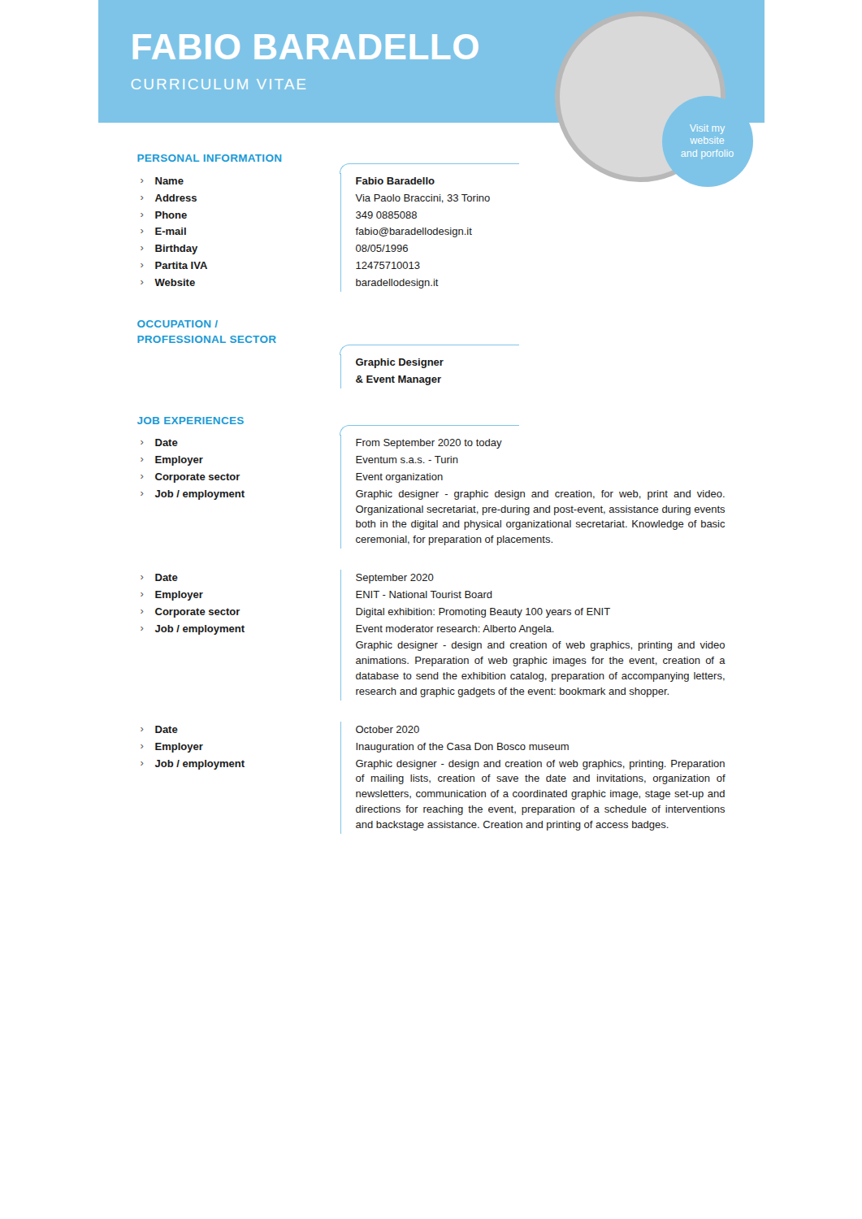Fabio Baradello
Curriculum Vitae
Visit my
website
and porfolio
Personal information
Name
Address
Phone
E-mail
Birthday
Partita IVA
Website
Fabio Baradello
Via Paolo Braccini, 33 Torino
349 0885088
fabio@baradellodesign.it
08/05/1996
12475710013
baradellodesign.it
Occupation /
Professional sector
Graphic Designer
& Event Manager
Job experiences
Date
Employer
Corporate sector
Job / employment
From September 2020 to today
Eventum s.a.s. - Turin
Event organization
Graphic designer - graphic design and creation, for web, print and video. Organizational secretariat, pre-during and post-event, assistance during events both in the digital and physical organizational secretariat. Knowledge of basic ceremonial, for preparation of placements.
Date
Employer
Corporate sector
Job / employment
September 2020
ENIT - National Tourist Board
Digital exhibition: Promoting Beauty 100 years of ENIT
Event moderator research: Alberto Angela.
Graphic designer - design and creation of web graphics, printing and video animations. Preparation of web graphic images for the event, creation of a database to send the exhibition catalog, preparation of accompanying letters, research and graphic gadgets of the event: bookmark and shopper.
Date
Employer
Job / employment
October 2020
Inauguration of the Casa Don Bosco museum
Graphic designer - design and creation of web graphics, printing. Preparation of mailing lists, creation of save the date and invitations, organization of newsletters, communication of a coordinated graphic image, stage set-up and directions for reaching the event, preparation of a schedule of interventions and backstage assistance. Creation and printing of access badges.